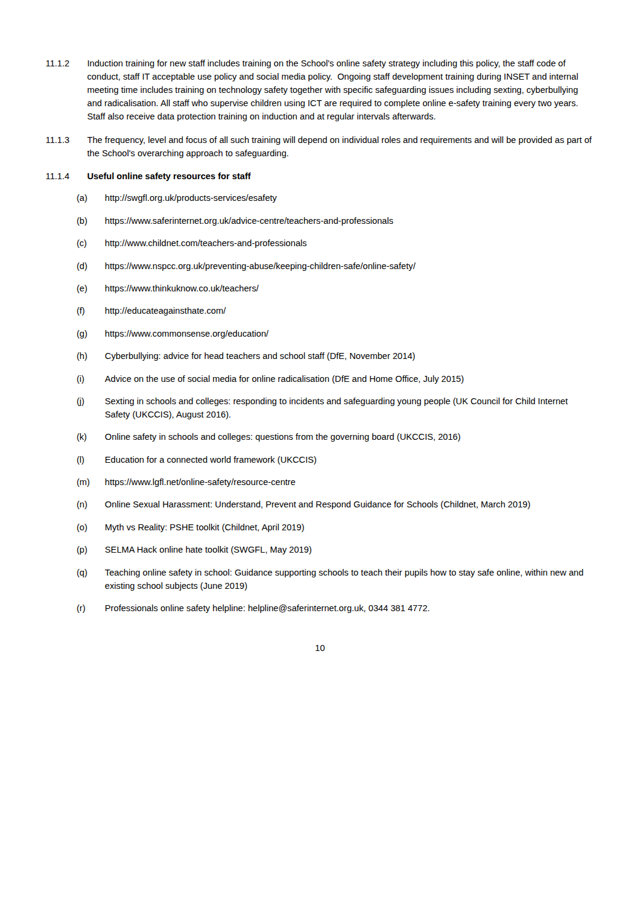11.1.2
Induction training for new staff includes training on the School's online safety strategy including this policy, the staff code of conduct, staff IT acceptable use policy and social media policy. Ongoing staff development training during INSET and internal meeting time includes training on technology safety together with specific safeguarding issues including sexting, cyberbullying and radicalisation. All staff who supervise children using ICT are required to complete online e-safety training every two years. Staff also receive data protection training on induction and at regular intervals afterwards.
11.1.3
The frequency, level and focus of all such training will depend on individual roles and requirements and will be provided as part of the School's overarching approach to safeguarding.
11.1.4
Useful online safety resources for staff
(a) http://swgfl.org.uk/products-services/esafety
(b) https://www.saferinternet.org.uk/advice-centre/teachers-and-professionals
(c) http://www.childnet.com/teachers-and-professionals
(d) https://www.nspcc.org.uk/preventing-abuse/keeping-children-safe/online-safety/
(e) https://www.thinkuknow.co.uk/teachers/
(f) http://educateagainsthate.com/
(g) https://www.commonsense.org/education/
(h) Cyberbullying: advice for head teachers and school staff (DfE, November 2014)
(i) Advice on the use of social media for online radicalisation (DfE and Home Office, July 2015)
(j) Sexting in schools and colleges: responding to incidents and safeguarding young people (UK Council for Child Internet Safety (UKCCIS), August 2016).
(k) Online safety in schools and colleges: questions from the governing board (UKCCIS, 2016)
(l) Education for a connected world framework (UKCCIS)
(m) https://www.lgfl.net/online-safety/resource-centre
(n) Online Sexual Harassment: Understand, Prevent and Respond Guidance for Schools (Childnet, March 2019)
(o) Myth vs Reality: PSHE toolkit (Childnet, April 2019)
(p) SELMA Hack online hate toolkit (SWGFL, May 2019)
(q) Teaching online safety in school: Guidance supporting schools to teach their pupils how to stay safe online, within new and existing school subjects (June 2019)
(r) Professionals online safety helpline: helpline@saferinternet.org.uk, 0344 381 4772.
10